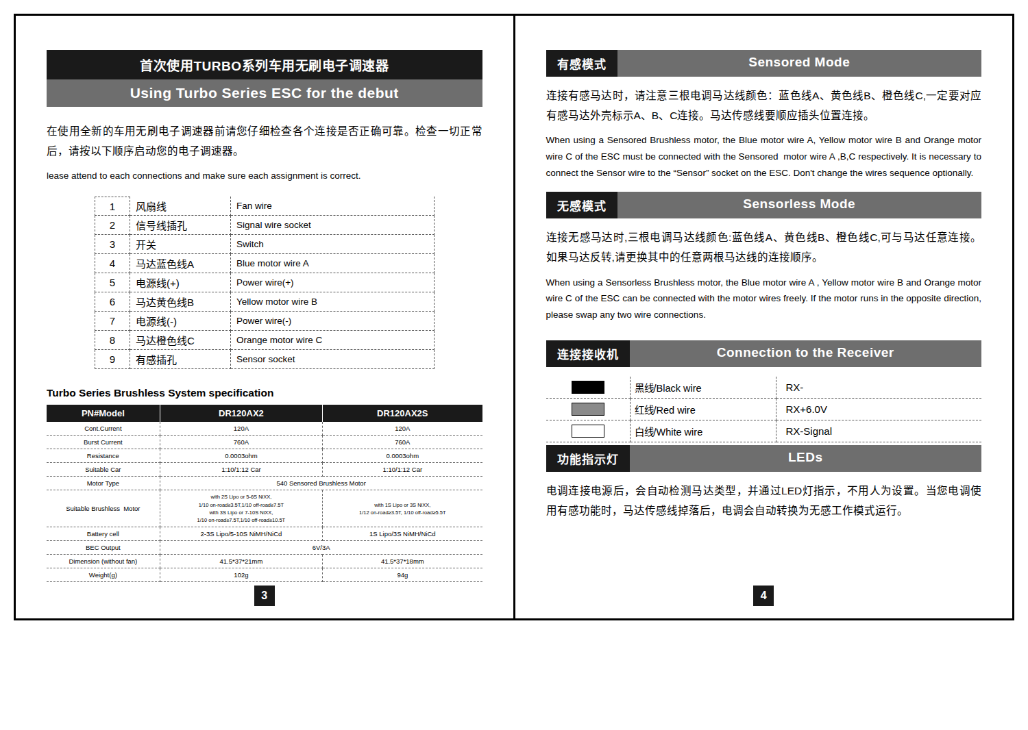首次使用TURBO系列车用无刷电子调速器
Using Turbo Series ESC for the debut
在使用全新的车用无刷电子调速器前请您仔细检查各个连接是否正确可靠。检查一切正常后，请按以下顺序启动您的电子调速器。
lease attend to each connections and make sure each assignment is correct.
| 1 | 风扇线 | Fan wire |
| 2 | 信号线插孔 | Signal wire socket |
| 3 | 开关 | Switch |
| 4 | 马达蓝色线A | Blue motor wire A |
| 5 | 电源线(+) | Power wire(+) |
| 6 | 马达黄色线B | Yellow motor wire B |
| 7 | 电源线(-) | Power wire(-) |
| 8 | 马达橙色线C | Orange motor wire C |
| 9 | 有感插孔 | Sensor socket |
Turbo Series Brushless System specification
| PN#Model | DR120AX2 | DR120AX2S |
| --- | --- | --- |
| Cont.Current | 120A | 120A |
| Burst Current | 760A | 760A |
| Resistance | 0.0003ohm | 0.0003ohm |
| Suitable Car | 1:10/1:12 Car | 1:10/1:12 Car |
| Motor Type | 540 Sensored Brushless Motor |
| Suitable Brushless Motor | with 2S Lipo or 5-6S NiXX, 1/10 on-road≥3.5T,1/10 off-road≥7.5T with 3S Lipo or 7-10S NiXX, 1/10 on-road≥7.5T,1/10 off-road≥10.5T | with 1S Lipo or 3S NiXX, 1/12 on-road≥3.5T, 1/10 off-road≥5.5T |
| Battery cell | 2-3S Lipo/5-10S NiMH/NiCd | 1S Lipo/3S NiMH/NiCd |
| BEC Output | 6V/3A |
| Dimension (without fan) | 41.5*37*21mm | 41.5*37*18mm |
| Weight(g) | 102g | 94g |
3
有感模式
Sensored Mode
连接有感马达时，请注意三根电调马达线颜色：蓝色线A、黄色线B、橙色线C,一定要对应有感马达外壳标示A、B、C连接。马达传感线要顺应插头位置连接。
When using a Sensored Brushless motor, the Blue motor wire A, Yellow motor wire B and Orange motor wire C of the ESC must be connected with the Sensored motor wire A ,B,C respectively. It is necessary to connect the Sensor wire to the “Sensor” socket on the ESC. Don't change the wires sequence optionally.
无感模式
Sensorless Mode
连接无感马达时,三根电调马达线颜色:蓝色线A、黄色线B、橙色线C,可与马达任意连接。如果马达反转,请更换其中的任意两根马达线的连接顺序。
When using a Sensorless Brushless motor, the Blue motor wire A , Yellow motor wire B and Orange motor wire C of the ESC can be connected with the motor wires freely. If the motor runs in the opposite direction, please swap any two wire connections.
连接接收机
Connection to the Receiver
| | 黑线/Black wire | RX- |
| | 红线/Red wire | RX+6.0V |
| | 白线/White wire | RX-Signal |
功能指示灯
LEDs
电调连接电源后，会自动检测马达类型，并通过LED灯指示，不用人为设置。当您电调使用有感功能时，马达传感线掉落后，电调会自动转换为无感工作模式运行。
4